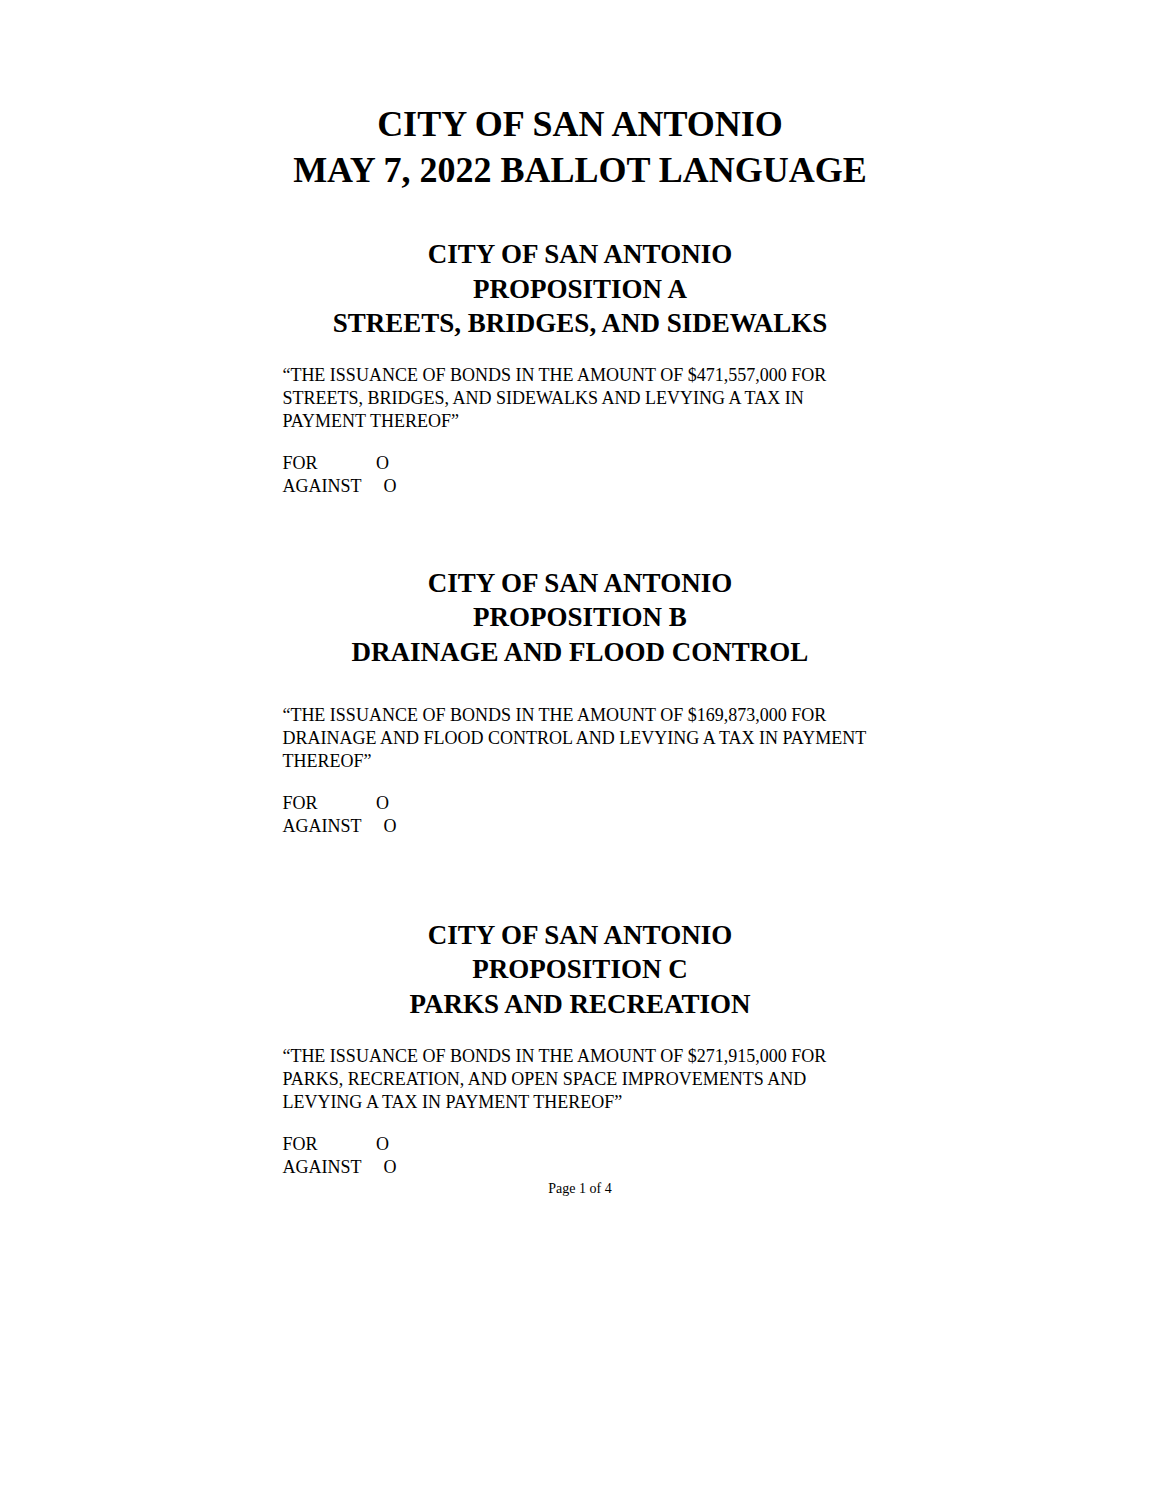CITY OF SAN ANTONIO MAY 7, 2022 BALLOT LANGUAGE
CITY OF SAN ANTONIO PROPOSITION A STREETS, BRIDGES, AND SIDEWALKS
“THE ISSUANCE OF BONDS IN THE AMOUNT OF $471,557,000 FOR STREETS, BRIDGES, AND SIDEWALKS AND LEVYING A TAX IN PAYMENT THEREOF”
FOR O AGAINST O
CITY OF SAN ANTONIO PROPOSITION B DRAINAGE AND FLOOD CONTROL
“THE ISSUANCE OF BONDS IN THE AMOUNT OF $169,873,000 FOR DRAINAGE AND FLOOD CONTROL AND LEVYING A TAX IN PAYMENT THEREOF”
FOR O AGAINST O
CITY OF SAN ANTONIO PROPOSITION C PARKS AND RECREATION
“THE ISSUANCE OF BONDS IN THE AMOUNT OF $271,915,000 FOR PARKS, RECREATION, AND OPEN SPACE IMPROVEMENTS AND LEVYING A TAX IN PAYMENT THEREOF”
FOR O AGAINST O
Page 1 of 4